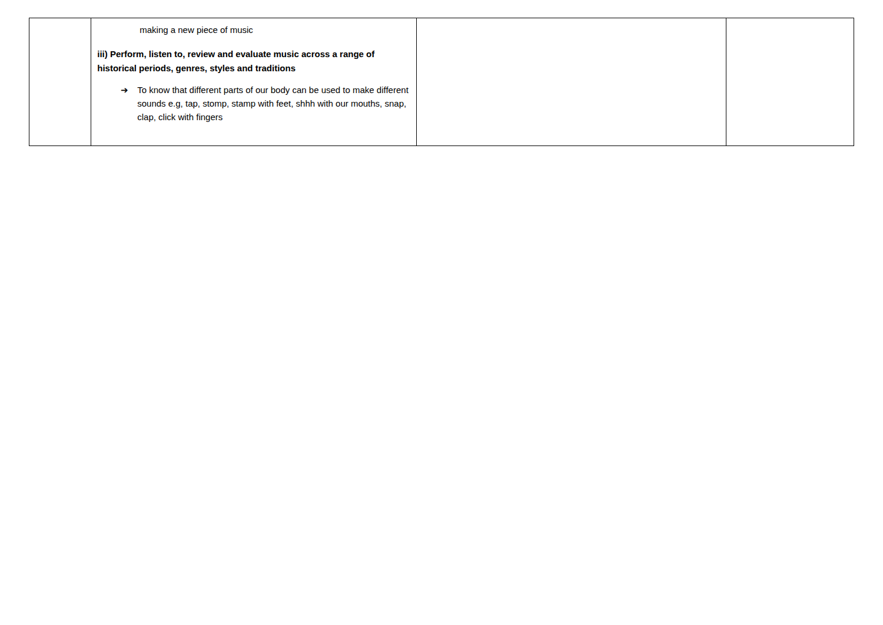| | making a new piece of music iii) Perform, listen to, review and evaluate music across a range of historical periods, genres, styles and traditions To know that different parts of our body can be used to make different sounds e.g, tap, stomp, stamp with feet, shhh with our mouths, snap, clap, click with fingers | | |